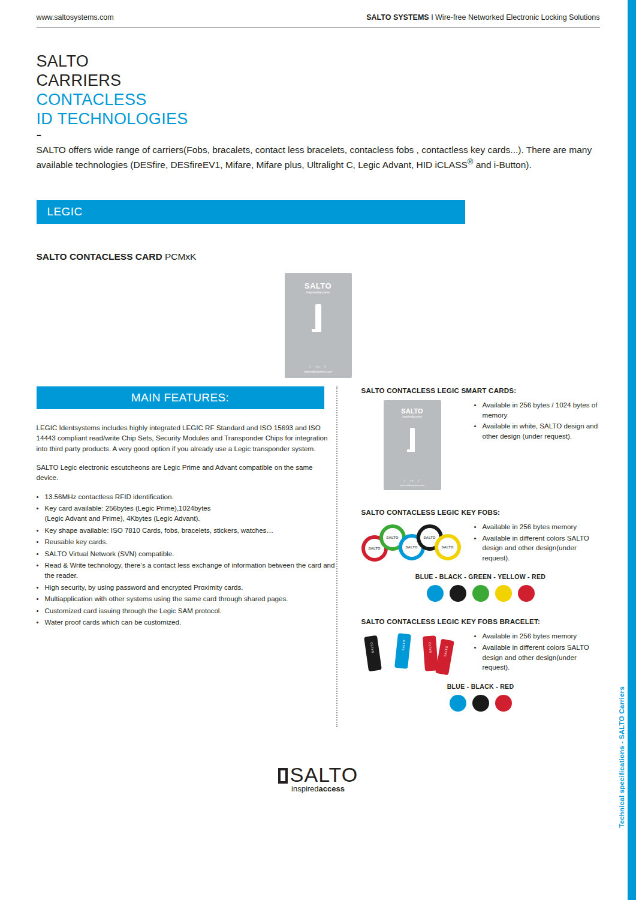Technical specifications - SALTO Carriers
www.saltosystems.com
SALTO SYSTEMS I Wire-free Networked Electronic Locking Solutions
SALTO
CARRIERS
CONTACLESS
ID TECHNOLOGIES
-
SALTO offers wide range of carriers(Fobs, bracalets, contact less bracelets, contacless fobs , contactless key cards...). There are many available technologies (DESfire, DESfireEV1, Mifare, Mifare plus, Ultralight C, Legic Advant, HID iCLASS® and i-Button).
LEGIC
SALTO CONTACLESS CARD PCMxK
SALTOinspiredaccess
t in f
www.saltosystems.com
MAIN FEATURES:
LEGIC Identsystems includes highly integrated LEGIC RF Standard and ISO 15693 and ISO 14443 compliant read/write Chip Sets, Security Modules and Transponder Chips for integration into third party products. A very good option if you already use a Legic transponder system.
SALTO Legic electronic escutcheons are Legic Prime and Advant compatible on the same device.
13.56MHz contactless RFID identification.
Key card available: 256bytes (Legic Prime),1024bytes
(Legic Advant and Prime), 4Kbytes (Legic Advant).
Key shape available: ISO 7810 Cards, fobs, bracelets, stickers, watches…
Reusable key cards.
SALTO Virtual Network (SVN) compatible.
Read & Write technology, there’s a contact less exchange of information between the card and the reader.
High security, by using password and encrypted Proximity cards.
Multiapplication with other systems using the same card through shared pages.
Customized card issuing through the Legic SAM protocol.
Water proof cards which can be customized.
SALTO CONTACLESS LEGIC SMART CARDS:
SALTOinspiredaccess
t in f
www.saltosystems.com
Available in 256 bytes / 1024 bytes of memory
Available in white, SALTO design and other design (under request).
SALTO CONTACLESS LEGIC KEY FOBS:
SALTO
SALTO
SALTO
SALTO
SALTO
Available in 256 bytes memory
Available in different colors SALTO design and other design(under request).
BLUE - BLACK - GREEN - YELLOW - RED
SALTO CONTACLESS LEGIC KEY FOBS BRACELET:
Available in 256 bytes memory
Available in different colors SALTO design and other design(under request).
BLUE - BLACK - RED
SALTO
inspiredaccess